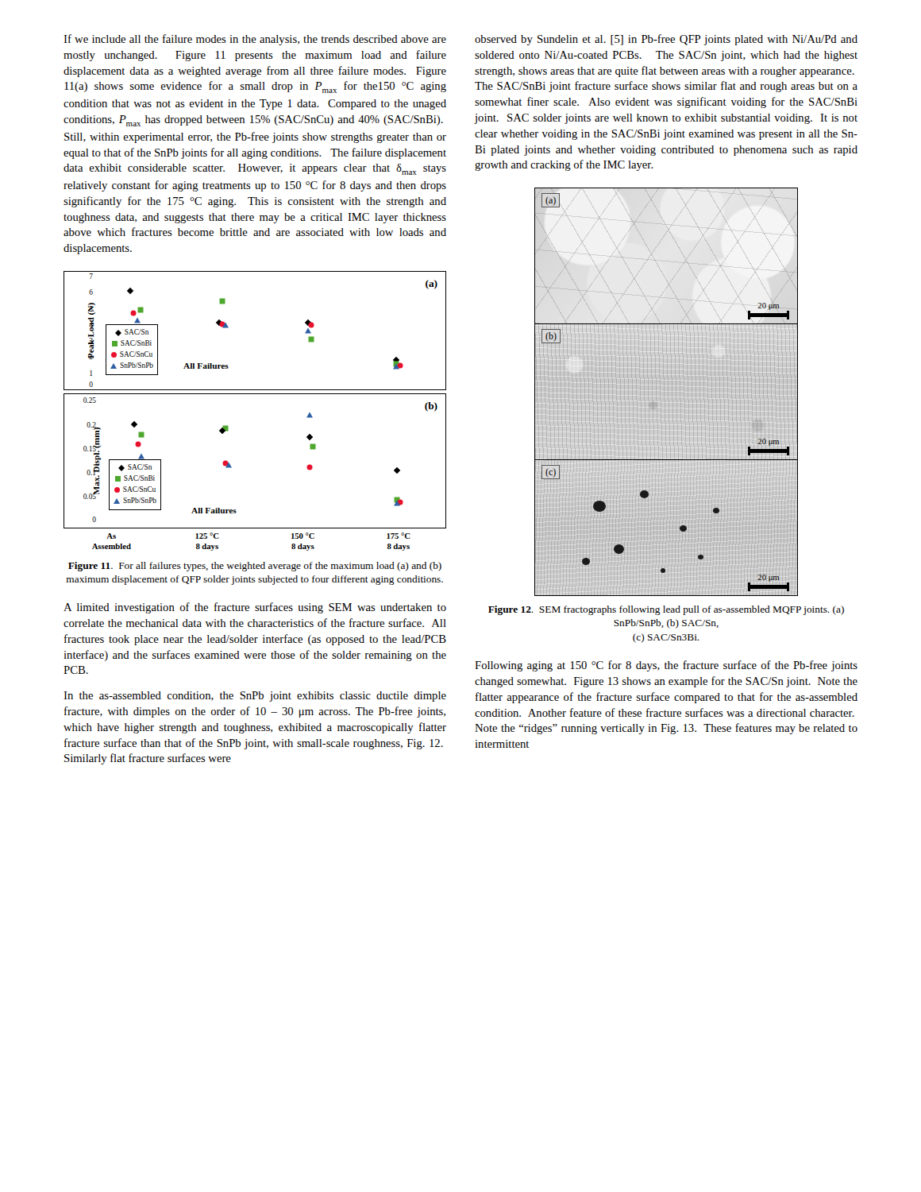If we include all the failure modes in the analysis, the trends described above are mostly unchanged. Figure 11 presents the maximum load and failure displacement data as a weighted average from all three failure modes. Figure 11(a) shows some evidence for a small drop in Pmax for the150 °C aging condition that was not as evident in the Type 1 data. Compared to the unaged conditions, Pmax has dropped between 15% (SAC/SnCu) and 40% (SAC/SnBi). Still, within experimental error, the Pb-free joints show strengths greater than or equal to that of the SnPb joints for all aging conditions. The failure displacement data exhibit considerable scatter. However, it appears clear that δmax stays relatively constant for aging treatments up to 150 °C for 8 days and then drops significantly for the 175 °C aging. This is consistent with the strength and toughness data, and suggests that there may be a critical IMC layer thickness above which fractures become brittle and are associated with low loads and displacements.
Peak Load (N)
(a)
7 6 5 4 3 2 1 0
SAC/Sn
SAC/SnBi
SAC/SnCu
SnPb/SnPb
All Failures
Max. Displ. (mm)
(b)
0.25 0.2 0.15 0.1 0.05 0
SAC/Sn
SAC/SnBi
SAC/SnCu
SnPb/SnPb
All Failures
As
Assembled
125 °C
8 days
150 °C
8 days
175 °C
8 days
Figure 11. For all failures types, the weighted average of the maximum load (a) and (b) maximum displacement of QFP solder joints subjected to four different aging conditions.
A limited investigation of the fracture surfaces using SEM was undertaken to correlate the mechanical data with the characteristics of the fracture surface. All fractures took place near the lead/solder interface (as opposed to the lead/PCB interface) and the surfaces examined were those of the solder remaining on the PCB.
In the as-assembled condition, the SnPb joint exhibits classic ductile dimple fracture, with dimples on the order of 10 – 30 μm across. The Pb-free joints, which have higher strength and toughness, exhibited a macroscopically flatter fracture surface than that of the SnPb joint, with small-scale roughness, Fig. 12. Similarly flat fracture surfaces were
observed by Sundelin et al. [5] in Pb-free QFP joints plated with Ni/Au/Pd and soldered onto Ni/Au-coated PCBs. The SAC/Sn joint, which had the highest strength, shows areas that are quite flat between areas with a rougher appearance. The SAC/SnBi joint fracture surface shows similar flat and rough areas but on a somewhat finer scale. Also evident was significant voiding for the SAC/SnBi joint. SAC solder joints are well known to exhibit substantial voiding. It is not clear whether voiding in the SAC/SnBi joint examined was present in all the Sn-Bi plated joints and whether voiding contributed to phenomena such as rapid growth and cracking of the IMC layer.
(a)
20 μm
(b)
20 μm
(c)
20 μm
Figure 12. SEM fractographs following lead pull of as-assembled MQFP joints. (a) SnPb/SnPb, (b) SAC/Sn,
(c) SAC/Sn3Bi.
Following aging at 150 °C for 8 days, the fracture surface of the Pb-free joints changed somewhat. Figure 13 shows an example for the SAC/Sn joint. Note the flatter appearance of the fracture surface compared to that for the as-assembled condition. Another feature of these fracture surfaces was a directional character. Note the “ridges” running vertically in Fig. 13. These features may be related to intermittent